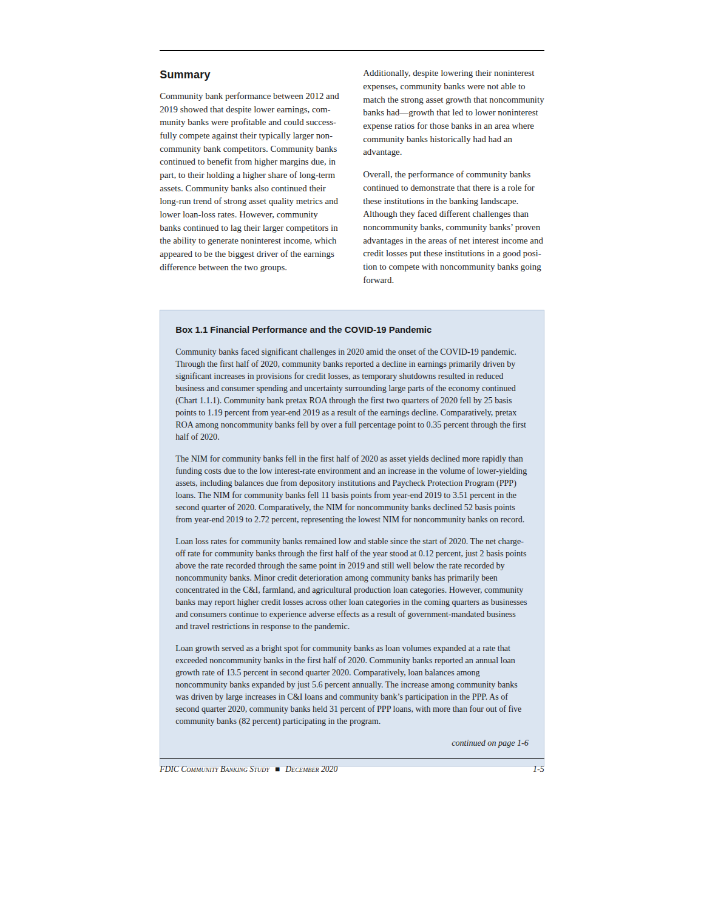Summary
Community bank performance between 2012 and 2019 showed that despite lower earnings, community banks were profitable and could successfully compete against their typically larger noncommunity bank competitors. Community banks continued to benefit from higher margins due, in part, to their holding a higher share of long-term assets. Community banks also continued their long-run trend of strong asset quality metrics and lower loan-loss rates. However, community banks continued to lag their larger competitors in the ability to generate noninterest income, which appeared to be the biggest driver of the earnings difference between the two groups.
Additionally, despite lowering their noninterest expenses, community banks were not able to match the strong asset growth that noncommunity banks had—growth that led to lower noninterest expense ratios for those banks in an area where community banks historically had had an advantage.
Overall, the performance of community banks continued to demonstrate that there is a role for these institutions in the banking landscape. Although they faced different challenges than noncommunity banks, community banks’ proven advantages in the areas of net interest income and credit losses put these institutions in a good position to compete with noncommunity banks going forward.
Box 1.1 Financial Performance and the COVID-19 Pandemic
Community banks faced significant challenges in 2020 amid the onset of the COVID-19 pandemic. Through the first half of 2020, community banks reported a decline in earnings primarily driven by significant increases in provisions for credit losses, as temporary shutdowns resulted in reduced business and consumer spending and uncertainty surrounding large parts of the economy continued (Chart 1.1.1). Community bank pretax ROA through the first two quarters of 2020 fell by 25 basis points to 1.19 percent from year-end 2019 as a result of the earnings decline. Comparatively, pretax ROA among noncommunity banks fell by over a full percentage point to 0.35 percent through the first half of 2020.
The NIM for community banks fell in the first half of 2020 as asset yields declined more rapidly than funding costs due to the low interest-rate environment and an increase in the volume of lower-yielding assets, including balances due from depository institutions and Paycheck Protection Program (PPP) loans. The NIM for community banks fell 11 basis points from year-end 2019 to 3.51 percent in the second quarter of 2020. Comparatively, the NIM for noncommunity banks declined 52 basis points from year-end 2019 to 2.72 percent, representing the lowest NIM for noncommunity banks on record.
Loan loss rates for community banks remained low and stable since the start of 2020. The net charge-off rate for community banks through the first half of the year stood at 0.12 percent, just 2 basis points above the rate recorded through the same point in 2019 and still well below the rate recorded by noncommunity banks. Minor credit deterioration among community banks has primarily been concentrated in the C&I, farmland, and agricultural production loan categories. However, community banks may report higher credit losses across other loan categories in the coming quarters as businesses and consumers continue to experience adverse effects as a result of government-mandated business and travel restrictions in response to the pandemic.
Loan growth served as a bright spot for community banks as loan volumes expanded at a rate that exceeded noncommunity banks in the first half of 2020. Community banks reported an annual loan growth rate of 13.5 percent in second quarter 2020. Comparatively, loan balances among noncommunity banks expanded by just 5.6 percent annually. The increase among community banks was driven by large increases in C&I loans and community bank’s participation in the PPP. As of second quarter 2020, community banks held 31 percent of PPP loans, with more than four out of five community banks (82 percent) participating in the program.
continued on page 1-6
FDIC Community Banking Study ■ December 2020
1-5